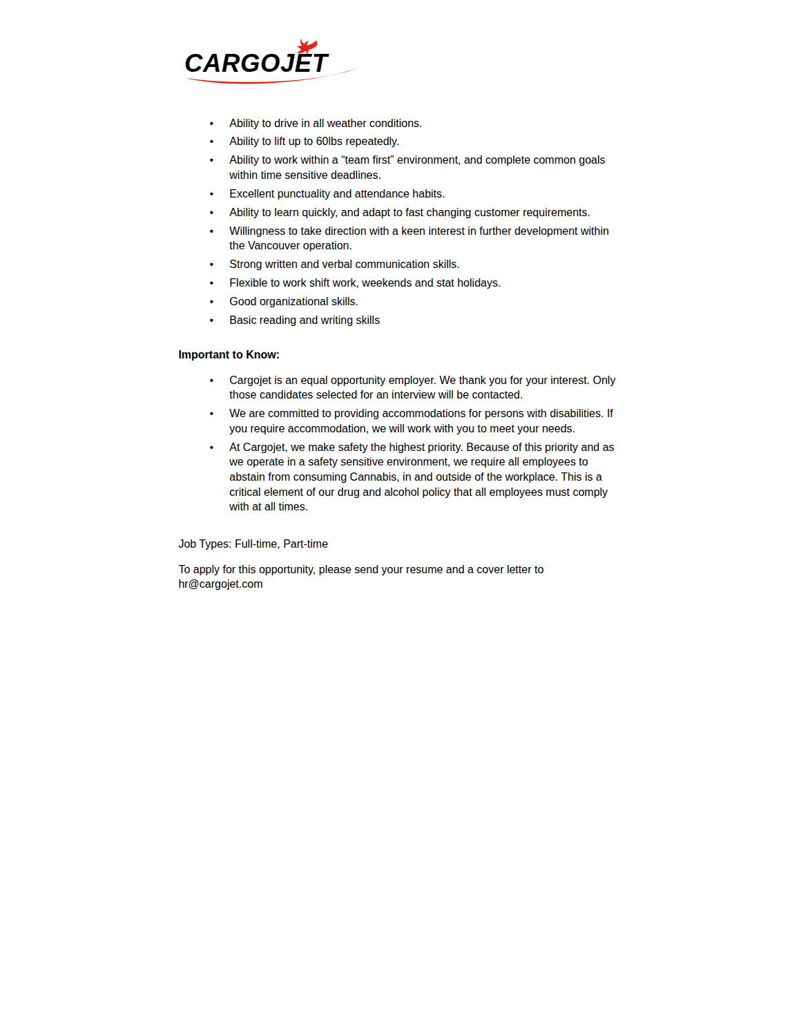CARGOJET
Ability to drive in all weather conditions.
Ability to lift up to 60lbs repeatedly.
Ability to work within a “team first” environment, and complete common goals within time sensitive deadlines.
Excellent punctuality and attendance habits.
Ability to learn quickly, and adapt to fast changing customer requirements.
Willingness to take direction with a keen interest in further development within the Vancouver operation.
Strong written and verbal communication skills.
Flexible to work shift work, weekends and stat holidays.
Good organizational skills.
Basic reading and writing skills
Important to Know:
Cargojet is an equal opportunity employer. We thank you for your interest. Only those candidates selected for an interview will be contacted.
We are committed to providing accommodations for persons with disabilities. If you require accommodation, we will work with you to meet your needs.
At Cargojet, we make safety the highest priority. Because of this priority and as we operate in a safety sensitive environment, we require all employees to abstain from consuming Cannabis, in and outside of the workplace. This is a critical element of our drug and alcohol policy that all employees must comply with at all times.
Job Types: Full-time, Part-time
To apply for this opportunity, please send your resume and a cover letter to hr@cargojet.com